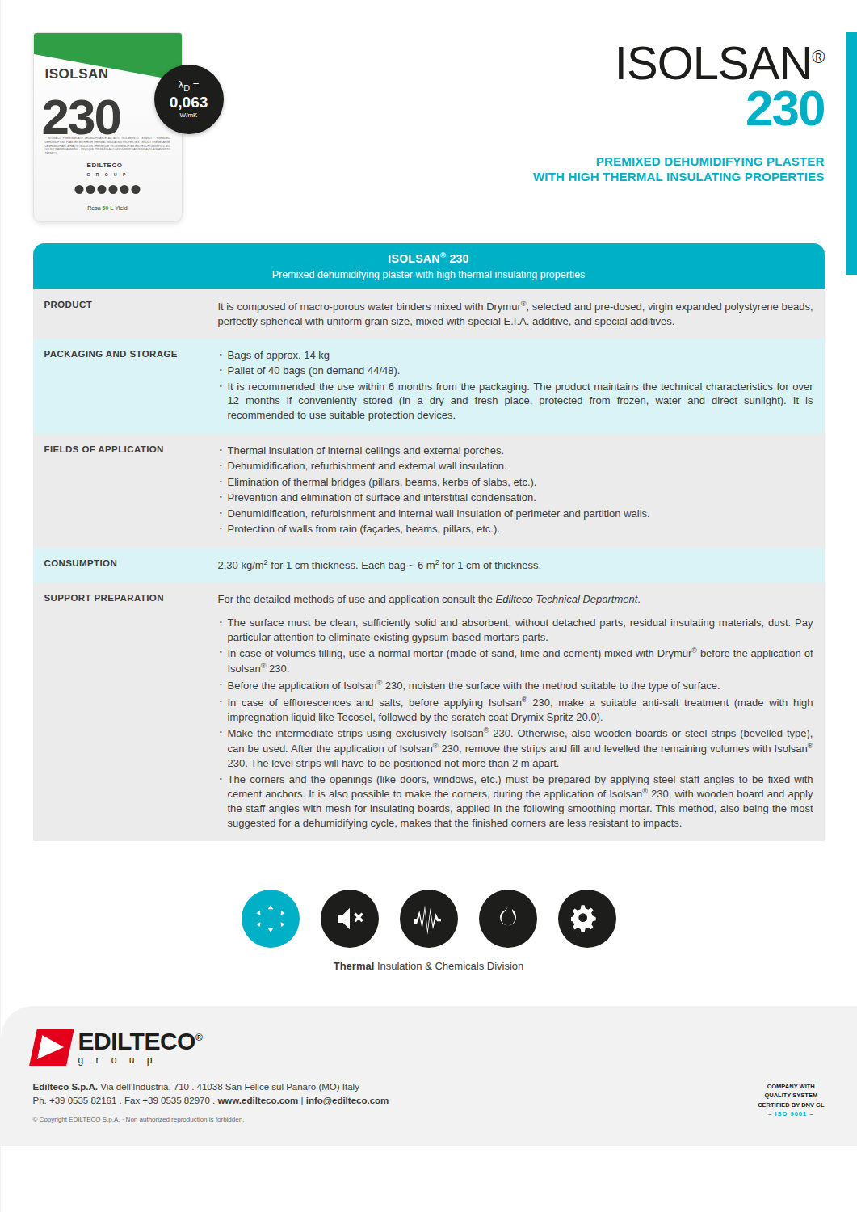ISOLSAN
230
· INTONACO PREMISCELATO DEUMIDIFICANTE AD ALTO ISOLAMENTO TERMICO · PREMIXED DEHUMIDIFYING PLASTER WITH HIGH THERMAL INSULATING PROPERTIES · ENDUIT PRÉMÉLANGÉ DÉSHUMIDIFIANT À HAUTE ISOLATION THERMIQUE · VORGEMISCHTER ENTFEUCHTUNGSPUTZ MIT HOHER WÄRMEDÄMMUNG · REVOQUE PREMEZCLADO DESHUMIDIFICANTE DE ALTO AISLAMIENTO TÉRMICO
EDILTECO
G R O U P
Resa 60 L Yield
λD =
0,063
W/mK
ISOLSAN®230
PREMIXED DEHUMIDIFYING PLASTER
WITH HIGH THERMAL INSULATING PROPERTIES
ISOLSAN® 230
Premixed dehumidifying plaster with high thermal insulating properties
| PRODUCT | It is composed of macro-porous water binders mixed with Drymur ® , selected and pre-dosed, virgin expanded polystyrene beads, perfectly spherical with uniform grain size, mixed with special E.I.A. additive, and special additives. |
| PACKAGING AND STORAGE | Bags of approx. 14 kg Pallet of 40 bags (on demand 44/48). It is recommended the use within 6 months from the packaging. The product maintains the technical characteristics for over 12 months if conveniently stored (in a dry and fresh place, protected from frozen, water and direct sunlight). It is recommended to use suitable protection devices. |
| FIELDS OF APPLICATION | Thermal insulation of internal ceilings and external porches. Dehumidification, refurbishment and external wall insulation. Elimination of thermal bridges (pillars, beams, kerbs of slabs, etc.). Prevention and elimination of surface and interstitial condensation. Dehumidification, refurbishment and internal wall insulation of perimeter and partition walls. Protection of walls from rain (façades, beams, pillars, etc.). |
| CONSUMPTION | 2,30 kg/m 2 for 1 cm thickness. Each bag ~ 6 m 2 for 1 cm of thickness. |
| SUPPORT PREPARATION | For the detailed methods of use and application consult the Edilteco Technical Department . The surface must be clean, sufficiently solid and absorbent, without detached parts, residual insulating materials, dust. Pay particular attention to eliminate existing gypsum-based mortars parts. In case of volumes filling, use a normal mortar (made of sand, lime and cement) mixed with Drymur ® before the application of Isolsan ® 230. Before the application of Isolsan ® 230, moisten the surface with the method suitable to the type of surface. In case of efflorescences and salts, before applying Isolsan ® 230, make a suitable anti-salt treatment (made with high impregnation liquid like Tecosel, followed by the scratch coat Drymix Spritz 20.0). Make the intermediate strips using exclusively Isolsan ® 230. Otherwise, also wooden boards or steel strips (bevelled type), can be used. After the application of Isolsan ® 230, remove the strips and fill and levelled the remaining volumes with Isolsan ® 230. The level strips will have to be positioned not more than 2 m apart. The corners and the openings (like doors, windows, etc.) must be prepared by applying steel staff angles to be fixed with cement anchors. It is also possible to make the corners, during the application of Isolsan ® 230, with wooden board and apply the staff angles with mesh for insulating boards, applied in the following smoothing mortar. This method, also being the most suggested for a dehumidifying cycle, makes that the finished corners are less resistant to impacts. |
Thermal Insulation & Chemicals Division
EDILTECO®
g r o u p
Edilteco S.p.A. Via dell’Industria, 710 . 41038 San Felice sul Panaro (MO) Italy
Ph. +39 0535 82161 . Fax +39 0535 82970 . www.edilteco.com | info@edilteco.com
© Copyright EDILTECO S.p.A. · Non authorized reproduction is forbidden.
COMPANY WITH
QUALITY SYSTEM
CERTIFIED BY DNV GL
= ISO 9001 =